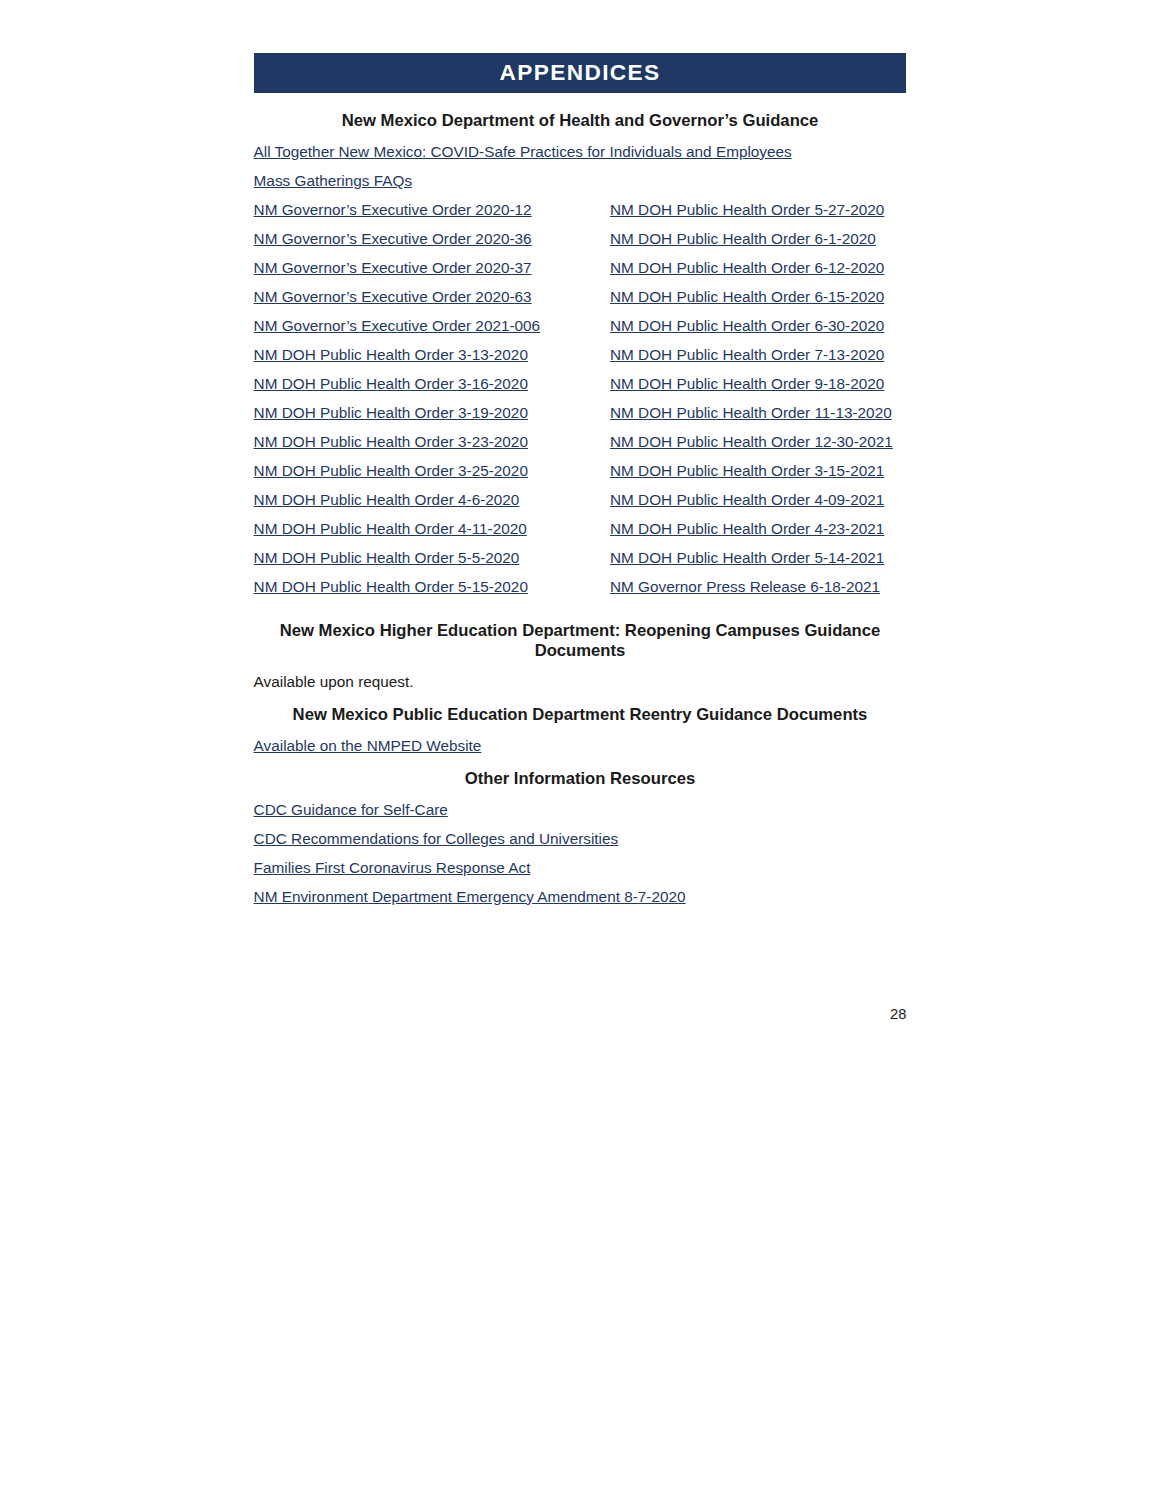APPENDICES
New Mexico Department of Health and Governor’s Guidance
All Together New Mexico: COVID-Safe Practices for Individuals and Employees Mass Gatherings FAQs
| NM Governor’s Executive Order 2020-12 | NM DOH Public Health Order 5-27-2020 |
| NM Governor’s Executive Order 2020-36 | NM DOH Public Health Order 6-1-2020 |
| NM Governor’s Executive Order 2020-37 | NM DOH Public Health Order 6-12-2020 |
| NM Governor’s Executive Order 2020-63 | NM DOH Public Health Order 6-15-2020 |
| NM Governor’s Executive Order 2021-006 | NM DOH Public Health Order 6-30-2020 |
| NM DOH Public Health Order 3-13-2020 | NM DOH Public Health Order 7-13-2020 |
| NM DOH Public Health Order 3-16-2020 | NM DOH Public Health Order 9-18-2020 |
| NM DOH Public Health Order 3-19-2020 | NM DOH Public Health Order 11-13-2020 |
| NM DOH Public Health Order 3-23-2020 | NM DOH Public Health Order 12-30-2021 |
| NM DOH Public Health Order 3-25-2020 | NM DOH Public Health Order 3-15-2021 |
| NM DOH Public Health Order 4-6-2020 | NM DOH Public Health Order 4-09-2021 |
| NM DOH Public Health Order 4-11-2020 | NM DOH Public Health Order 4-23-2021 |
| NM DOH Public Health Order 5-5-2020 | NM DOH Public Health Order 5-14-2021 |
| NM DOH Public Health Order 5-15-2020 | NM Governor Press Release 6-18-2021 |
New Mexico Higher Education Department: Reopening Campuses Guidance Documents
Available upon request.
New Mexico Public Education Department Reentry Guidance Documents
Available on the NMPED Website
Other Information Resources
CDC Guidance for Self-Care CDC Recommendations for Colleges and Universities Families First Coronavirus Response Act NM Environment Department Emergency Amendment 8-7-2020
28